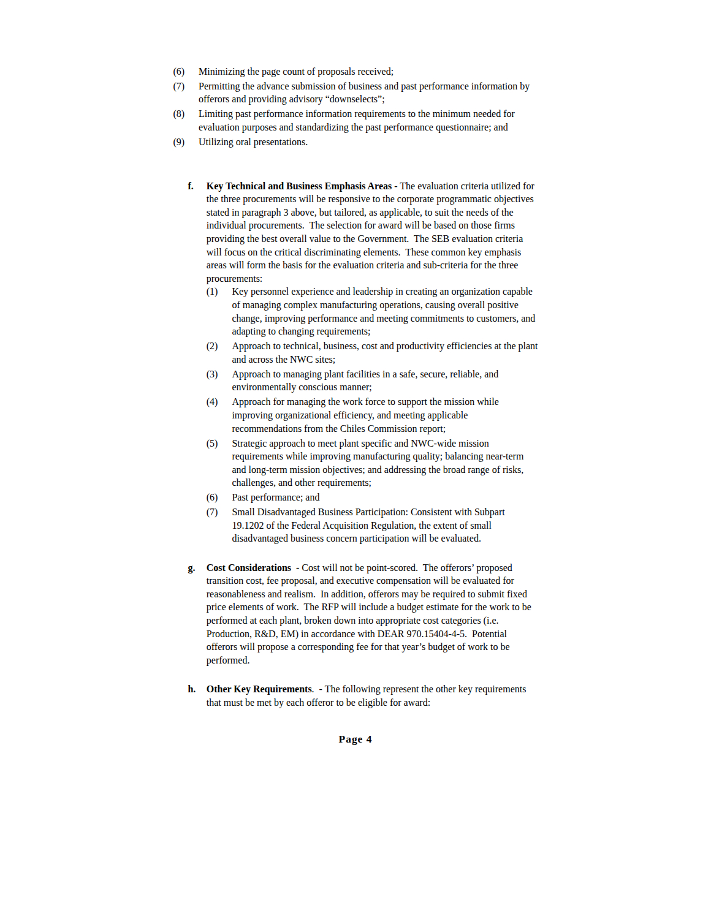(6) Minimizing the page count of proposals received;
(7) Permitting the advance submission of business and past performance information by offerors and providing advisory “downselects”;
(8) Limiting past performance information requirements to the minimum needed for evaluation purposes and standardizing the past performance questionnaire; and
(9) Utilizing oral presentations.
f.
Key Technical and Business Emphasis Areas - The evaluation criteria utilized for the three procurements will be responsive to the corporate programmatic objectives stated in paragraph 3 above, but tailored, as applicable, to suit the needs of the individual procurements. The selection for award will be based on those firms providing the best overall value to the Government. The SEB evaluation criteria will focus on the critical discriminating elements. These common key emphasis areas will form the basis for the evaluation criteria and sub-criteria for the three procurements:
(1) Key personnel experience and leadership in creating an organization capable of managing complex manufacturing operations, causing overall positive change, improving performance and meeting commitments to customers, and adapting to changing requirements;
(2) Approach to technical, business, cost and productivity efficiencies at the plant and across the NWC sites;
(3) Approach to managing plant facilities in a safe, secure, reliable, and environmentally conscious manner;
(4) Approach for managing the work force to support the mission while improving organizational efficiency, and meeting applicable recommendations from the Chiles Commission report;
(5) Strategic approach to meet plant specific and NWC-wide mission requirements while improving manufacturing quality; balancing near-term and long-term mission objectives; and addressing the broad range of risks, challenges, and other requirements;
(6) Past performance; and
(7) Small Disadvantaged Business Participation: Consistent with Subpart 19.1202 of the Federal Acquisition Regulation, the extent of small disadvantaged business concern participation will be evaluated.
g.
Cost Considerations - Cost will not be point-scored. The offerors’ proposed transition cost, fee proposal, and executive compensation will be evaluated for reasonableness and realism. In addition, offerors may be required to submit fixed price elements of work. The RFP will include a budget estimate for the work to be performed at each plant, broken down into appropriate cost categories (i.e. Production, R&D, EM) in accordance with DEAR 970.15404-4-5. Potential offerors will propose a corresponding fee for that year’s budget of work to be performed.
h.
Other Key Requirements. - The following represent the other key requirements that must be met by each offeror to be eligible for award:
Page 4